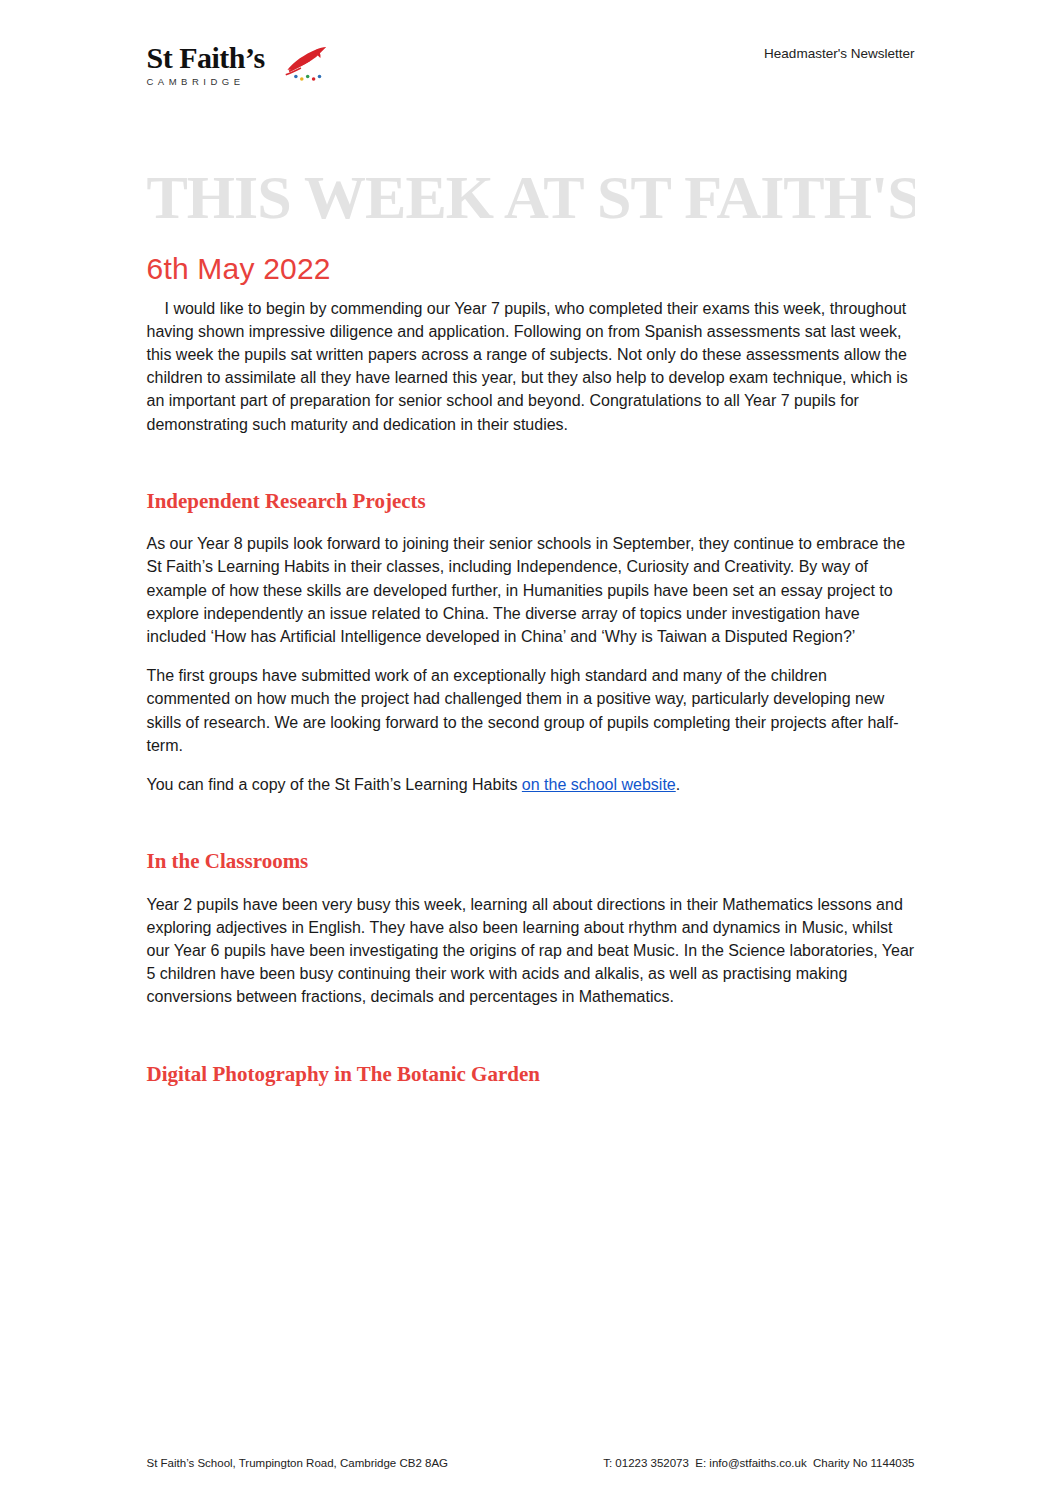St Faith’s
Cambridge
Headmaster's Newsletter
THIS WEEK AT ST FAITH'S
6th May 2022
I would like to begin by commending our Year 7 pupils, who completed their exams this week, throughout having shown impressive diligence and application. Following on from Spanish assessments sat last week, this week the pupils sat written papers across a range of subjects. Not only do these assessments allow the children to assimilate all they have learned this year, but they also help to develop exam technique, which is an important part of preparation for senior school and beyond. Congratulations to all Year 7 pupils for demonstrating such maturity and dedication in their studies.
Independent Research Projects
As our Year 8 pupils look forward to joining their senior schools in September, they continue to embrace the St Faith’s Learning Habits in their classes, including Independence, Curiosity and Creativity. By way of example of how these skills are developed further, in Humanities pupils have been set an essay project to explore independently an issue related to China. The diverse array of topics under investigation have included ‘How has Artificial Intelligence developed in China’ and ‘Why is Taiwan a Disputed Region?’
The first groups have submitted work of an exceptionally high standard and many of the children commented on how much the project had challenged them in a positive way, particularly developing new skills of research. We are looking forward to the second group of pupils completing their projects after half-term.
You can find a copy of the St Faith’s Learning Habits on the school website.
In the Classrooms
Year 2 pupils have been very busy this week, learning all about directions in their Mathematics lessons and exploring adjectives in English. They have also been learning about rhythm and dynamics in Music, whilst our Year 6 pupils have been investigating the origins of rap and beat Music. In the Science laboratories, Year 5 children have been busy continuing their work with acids and alkalis, as well as practising making conversions between fractions, decimals and percentages in Mathematics.
Digital Photography in The Botanic Garden
St Faith’s School, Trumpington Road, Cambridge CB2 8AG
T: 01223 352073 E: info@stfaiths.co.uk Charity No 1144035